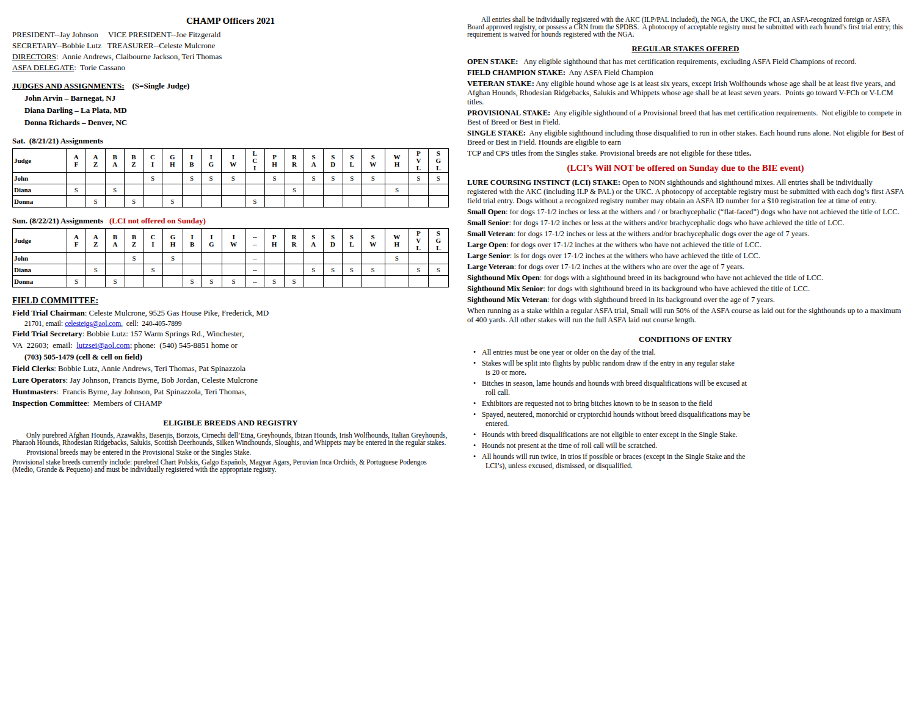CHAMP Officers 2021
PRESIDENT--Jay Johnson VICE PRESIDENT--Joe Fitzgerald
SECRETARY--Bobbie Lutz TREASURER--Celeste Mulcrone
DIRECTORS: Annie Andrews, Claibourne Jackson, Teri Thomas
ASFA DELEGATE: Torie Cassano
JUDGES AND ASSIGNMENTS: (S=Single Judge)
John Arvin – Barnegat, NJ
Diana Darling – La Plata, MD
Donna Richards – Denver, NC
Sat. (8/21/21) Assignments
| Judge | A F | A Z | B A | B Z | C I | G H | I B | I G | I W | L C I | P H | R R | S A | S D | S L | S W | W H | P V L | S G L |
| --- | --- | --- | --- | --- | --- | --- | --- | --- | --- | --- | --- | --- | --- | --- | --- | --- | --- | --- | --- |
| John | | | | | S | | S | S | S | | S | | S | S | S | S | | S | S |
| Diana | S | | S | | | | | | | | | S | | | | | S | | |
| Donna | | S | | S | | S | | | | S | | | | | | | | | |
Sun. (8/22/21) Assignments (LCI not offered on Sunday)
| Judge | A F | A Z | B A | B Z | C I | G H | I B | I G | I W | -- -- | P H | R R | S A | S D | S L | S W | W H | P V L | S G L |
| --- | --- | --- | --- | --- | --- | --- | --- | --- | --- | --- | --- | --- | --- | --- | --- | --- | --- | --- | --- |
| John | | | | S | | S | | | | -- | | | | | | | S | | |
| Diana | | S | | | S | | | | | -- | | | S | S | S | S | | S | S |
| Donna | S | | S | | | | S | S | S | -- | S | S | | | | | | | |
FIELD COMMITTEE:
Field Trial Chairman: Celeste Mulcrone, 9525 Gas House Pike, Frederick, MD
21701, email: celesteigs@aol.com, cell: 240-405-7899
Field Trial Secretary: Bobbie Lutz: 157 Warm Springs Rd., Winchester,
VA 22603; email: lutzsei@aol.com; phone: (540) 545-8851 home or
(703) 505-1479 (cell & cell on field)
Field Clerks: Bobbie Lutz, Annie Andrews, Teri Thomas, Pat Spinazzola
Lure Operators: Jay Johnson, Francis Byrne, Bob Jordan, Celeste Mulcrone
Huntmasters: Francis Byrne, Jay Johnson, Pat Spinazzola, Teri Thomas,
Inspection Committee: Members of CHAMP
ELIGIBLE BREEDS AND REGISTRY
Only purebred Afghan Hounds, Azawakhs, Basenjis, Borzois, Cirnechi dell’Etna, Greyhounds, Ibizan Hounds, Irish Wolfhounds, Italian Greyhounds, Pharaoh Hounds, Rhodesian Ridgebacks, Salukis, Scottish Deerhounds, Silken Windhounds, Sloughis, and Whippets may be entered in the regular stakes.
Provisional breeds may be entered in the Provisional Stake or the Singles Stake.
Provisional stake breeds currently include: purebred Chart Polskis, Galgo Españols, Magyar Agars, Peruvian Inca Orchids, & Portuguese Podengos (Medio, Grande & Pequeno) and must be individually registered with the appropriate registry.
All entries shall be individually registered with the AKC (ILP/PAL included), the NGA, the UKC, the FCI, an ASFA-recognized foreign or ASFA Board approved registry, or possess a CRN from the SPDBS. A photocopy of acceptable registry must be submitted with each hound’s first trial entry; this requirement is waived for hounds registered with the NGA.
REGULAR STAKES OFERED
OPEN STAKE: Any eligible sighthound that has met certification requirements, excluding ASFA Field Champions of record.
FIELD CHAMPION STAKE: Any ASFA Field Champion
VETERAN STAKE: Any eligible hound whose age is at least six years, except Irish Wolfhounds whose age shall be at least five years, and Afghan Hounds, Rhodesian Ridgebacks, Salukis and Whippets whose age shall be at least seven years. Points go toward V-FCh or V-LCM titles.
PROVISIONAL STAKE: Any eligible sighthound of a Provisional breed that has met certification requirements. Not eligible to compete in Best of Breed or Best in Field.
SINGLE STAKE: Any eligible sighthound including those disqualified to run in other stakes. Each hound runs alone. Not eligible for Best of Breed or Best in Field. Hounds are eligible to earn
TCP and CPS titles from the Singles stake. Provisional breeds are not eligible for these titles.
(LCI’s Will NOT be offered on Sunday due to the BIE event)
LURE COURSING INSTINCT (LCI) STAKE: Open to NON sighthounds and sighthound mixes. All entries shall be individually registered with the AKC (including ILP & PAL) or the UKC. A photocopy of acceptable registry must be submitted with each dog’s first ASFA field trial entry. Dogs without a recognized registry number may obtain an ASFA ID number for a $10 registration fee at time of entry.
Small Open: for dogs 17-1/2 inches or less at the withers and / or brachycephalic (“flat-faced”) dogs who have not achieved the title of LCC.
Small Senior: for dogs 17-1/2 inches or less at the withers and/or brachycephalic dogs who have achieved the title of LCC.
Small Veteran: for dogs 17-1/2 inches or less at the withers and/or brachycephalic dogs over the age of 7 years.
Large Open: for dogs over 17-1/2 inches at the withers who have not achieved the title of LCC.
Large Senior: is for dogs over 17-1/2 inches at the withers who have achieved the title of LCC.
Large Veteran: for dogs over 17-1/2 inches at the withers who are over the age of 7 years.
Sighthound Mix Open: for dogs with a sighthound breed in its background who have not achieved the title of LCC.
Sighthound Mix Senior: for dogs with sighthound breed in its background who have achieved the title of LCC.
Sighthound Mix Veteran: for dogs with sighthound breed in its background over the age of 7 years.
When running as a stake within a regular ASFA trial, Small will run 50% of the ASFA course as laid out for the sighthounds up to a maximum of 400 yards. All other stakes will run the full ASFA laid out course length.
CONDITIONS OF ENTRY
All entries must be one year or older on the day of the trial.
Stakes will be split into flights by public random draw if the entry in any regular stake
is 20 or more.
Bitches in season, lame hounds and hounds with breed disqualifications will be excused at
roll call.
Exhibitors are requested not to bring bitches known to be in season to the field
Spayed, neutered, monorchid or cryptorchid hounds without breed disqualifications may be
entered.
Hounds with breed disqualifications are not eligible to enter except in the Single Stake.
Hounds not present at the time of roll call will be scratched.
All hounds will run twice, in trios if possible or braces (except in the Single Stake and the
LCI’s), unless excused, dismissed, or disqualified.